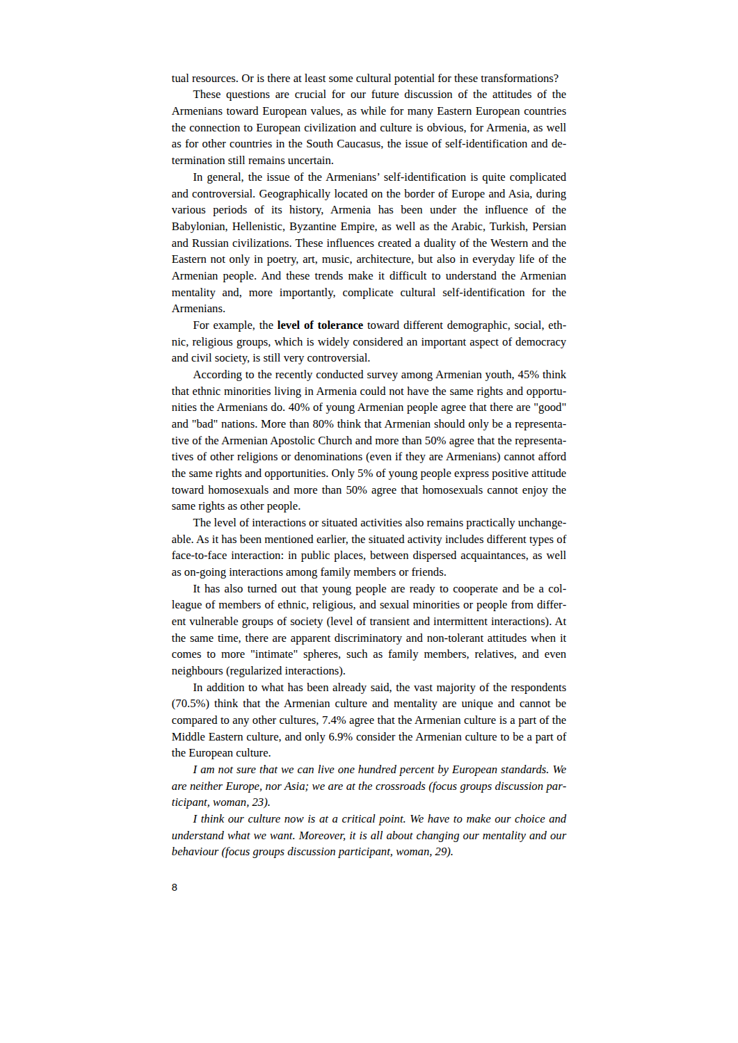tual resources. Or is there at least some cultural potential for these transformations?
These questions are crucial for our future discussion of the attitudes of the Armenians toward European values, as while for many Eastern European countries the connection to European civilization and culture is obvious, for Armenia, as well as for other countries in the South Caucasus, the issue of self-identification and determination still remains uncertain.
In general, the issue of the Armenians’ self-identification is quite complicated and controversial. Geographically located on the border of Europe and Asia, during various periods of its history, Armenia has been under the influence of the Babylonian, Hellenistic, Byzantine Empire, as well as the Arabic, Turkish, Persian and Russian civilizations. These influences created a duality of the Western and the Eastern not only in poetry, art, music, architecture, but also in everyday life of the Armenian people. And these trends make it difficult to understand the Armenian mentality and, more importantly, complicate cultural self-identification for the Armenians.
For example, the level of tolerance toward different demographic, social, ethnic, religious groups, which is widely considered an important aspect of democracy and civil society, is still very controversial.
According to the recently conducted survey among Armenian youth, 45% think that ethnic minorities living in Armenia could not have the same rights and opportunities the Armenians do. 40% of young Armenian people agree that there are "good" and "bad" nations. More than 80% think that Armenian should only be a representative of the Armenian Apostolic Church and more than 50% agree that the representatives of other religions or denominations (even if they are Armenians) cannot afford the same rights and opportunities. Only 5% of young people express positive attitude toward homosexuals and more than 50% agree that homosexuals cannot enjoy the same rights as other people.
The level of interactions or situated activities also remains practically unchangeable. As it has been mentioned earlier, the situated activity includes different types of face-to-face interaction: in public places, between dispersed acquaintances, as well as on-going interactions among family members or friends.
It has also turned out that young people are ready to cooperate and be a colleague of members of ethnic, religious, and sexual minorities or people from different vulnerable groups of society (level of transient and intermittent interactions). At the same time, there are apparent discriminatory and non-tolerant attitudes when it comes to more "intimate" spheres, such as family members, relatives, and even neighbours (regularized interactions).
In addition to what has been already said, the vast majority of the respondents (70.5%) think that the Armenian culture and mentality are unique and cannot be compared to any other cultures, 7.4% agree that the Armenian culture is a part of the Middle Eastern culture, and only 6.9% consider the Armenian culture to be a part of the European culture.
I am not sure that we can live one hundred percent by European standards. We are neither Europe, nor Asia; we are at the crossroads (focus groups discussion participant, woman, 23).
I think our culture now is at a critical point. We have to make our choice and understand what we want. Moreover, it is all about changing our mentality and our behaviour (focus groups discussion participant, woman, 29).
8